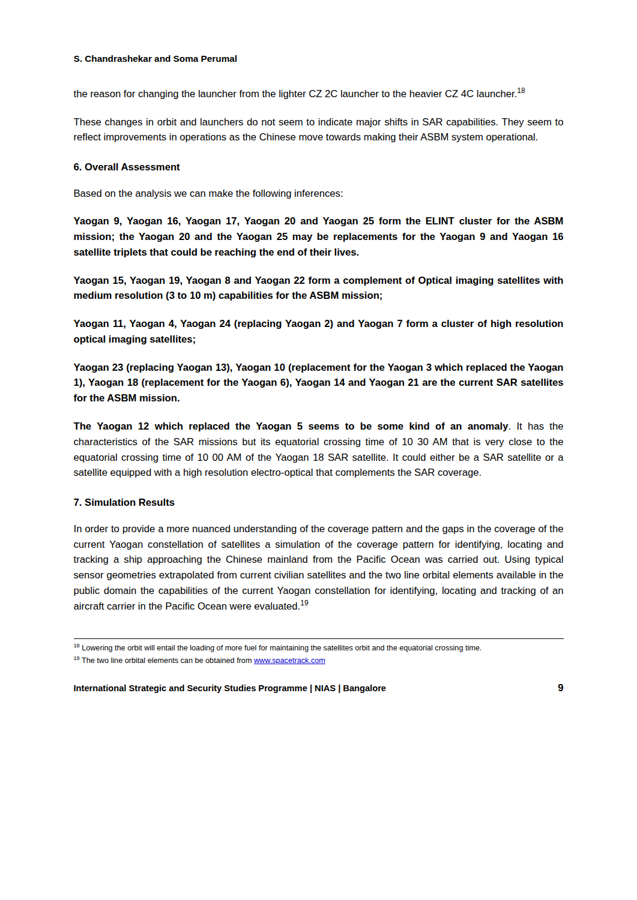S. Chandrashekar and Soma Perumal
the reason for changing the launcher from the lighter CZ 2C launcher to the heavier CZ 4C launcher.18
These changes in orbit and launchers do not seem to indicate major shifts in SAR capabilities. They seem to reflect improvements in operations as the Chinese move towards making their ASBM system operational.
6. Overall Assessment
Based on the analysis we can make the following inferences:
Yaogan 9, Yaogan 16, Yaogan 17, Yaogan 20 and Yaogan 25 form the ELINT cluster for the ASBM mission; the Yaogan 20 and the Yaogan 25 may be replacements for the Yaogan 9 and Yaogan 16 satellite triplets that could be reaching the end of their lives.
Yaogan 15, Yaogan 19, Yaogan 8 and Yaogan 22 form a complement of Optical imaging satellites with medium resolution (3 to 10 m) capabilities for the ASBM mission;
Yaogan 11, Yaogan 4, Yaogan 24 (replacing Yaogan 2) and Yaogan 7 form a cluster of high resolution optical imaging satellites;
Yaogan 23 (replacing Yaogan 13), Yaogan 10 (replacement for the Yaogan 3 which replaced the Yaogan 1), Yaogan 18 (replacement for the Yaogan 6), Yaogan 14 and Yaogan 21 are the current SAR satellites for the ASBM mission.
The Yaogan 12 which replaced the Yaogan 5 seems to be some kind of an anomaly. It has the characteristics of the SAR missions but its equatorial crossing time of 10 30 AM that is very close to the equatorial crossing time of 10 00 AM of the Yaogan 18 SAR satellite. It could either be a SAR satellite or a satellite equipped with a high resolution electro-optical that complements the SAR coverage.
7. Simulation Results
In order to provide a more nuanced understanding of the coverage pattern and the gaps in the coverage of the current Yaogan constellation of satellites a simulation of the coverage pattern for identifying, locating and tracking a ship approaching the Chinese mainland from the Pacific Ocean was carried out. Using typical sensor geometries extrapolated from current civilian satellites and the two line orbital elements available in the public domain the capabilities of the current Yaogan constellation for identifying, locating and tracking of an aircraft carrier in the Pacific Ocean were evaluated.19
18 Lowering the orbit will entail the loading of more fuel for maintaining the satellites orbit and the equatorial crossing time.
19 The two line orbital elements can be obtained from www.spacetrack.com
International Strategic and Security Studies Programme | NIAS | Bangalore 9